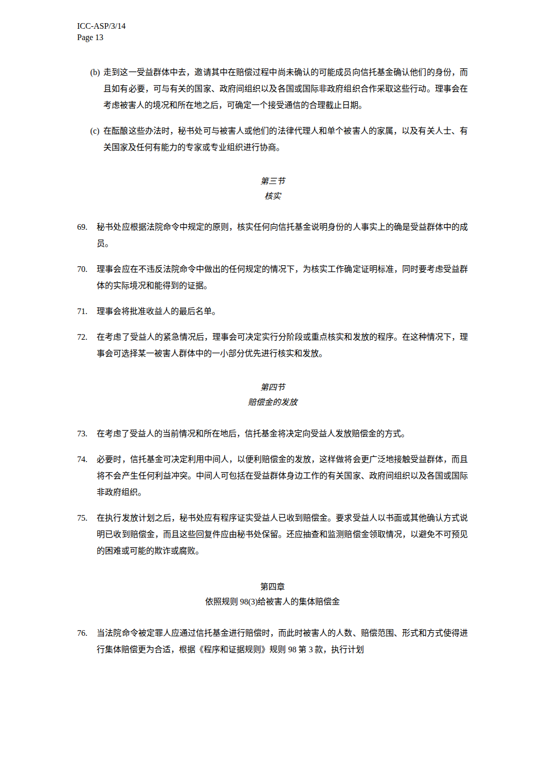ICC-ASP/3/14
Page 13
(b)
走到这一受益群体中去，邀请其中在赔偿过程中尚未确认的可能成员向信托基金确认他们的身份，而且如有必要，可与有关的国家、政府间组织以及各国或国际非政府组织合作采取这些行动。理事会在考虑被害人的境况和所在地之后，可确定一个接受通信的合理截止日期。
(c)
在酝酿这些办法时，秘书处可与被害人或他们的法律代理人和单个被害人的家属，以及有关人士、有关国家及任何有能力的专家或专业组织进行协商。
第三节
核实
69.
秘书处应根据法院命令中规定的原则，核实任何向信托基金说明身份的人事实上的确是受益群体中的成员。
70.
理事会应在不违反法院命令中做出的任何规定的情况下，为核实工作确定证明标准，同时要考虑受益群体的实际境况和能得到的证据。
71.
理事会将批准收益人的最后名单。
72.
在考虑了受益人的紧急情况后，理事会可决定实行分阶段或重点核实和发放的程序。在这种情况下，理事会可选择某一被害人群体中的一小部分优先进行核实和发放。
第四节
赔偿金的发放
73.
在考虑了受益人的当前情况和所在地后，信托基金将决定向受益人发放赔偿金的方式。
74.
必要时，信托基金可决定利用中间人，以便利赔偿金的发放，这样做将会更广泛地接触受益群体，而且将不会产生任何利益冲突。中间人可包括在受益群体身边工作的有关国家、政府间组织以及各国或国际非政府组织。
75.
在执行发放计划之后，秘书处应有程序证实受益人已收到赔偿金。要求受益人以书面或其他确认方式说明已收到赔偿金，而且这些回复件应由秘书处保留。还应抽查和监测赔偿金领取情况，以避免不可预见的困难或可能的欺诈或腐败。
第四章
依照规则 98(3)给被害人的集体赔偿金
76.
当法院命令被定罪人应通过信托基金进行赔偿时，而此时被害人的人数、赔偿范围、形式和方式使得进行集体赔偿更为合适，根据《程序和证据规则》规则 98 第 3 款，执行计划